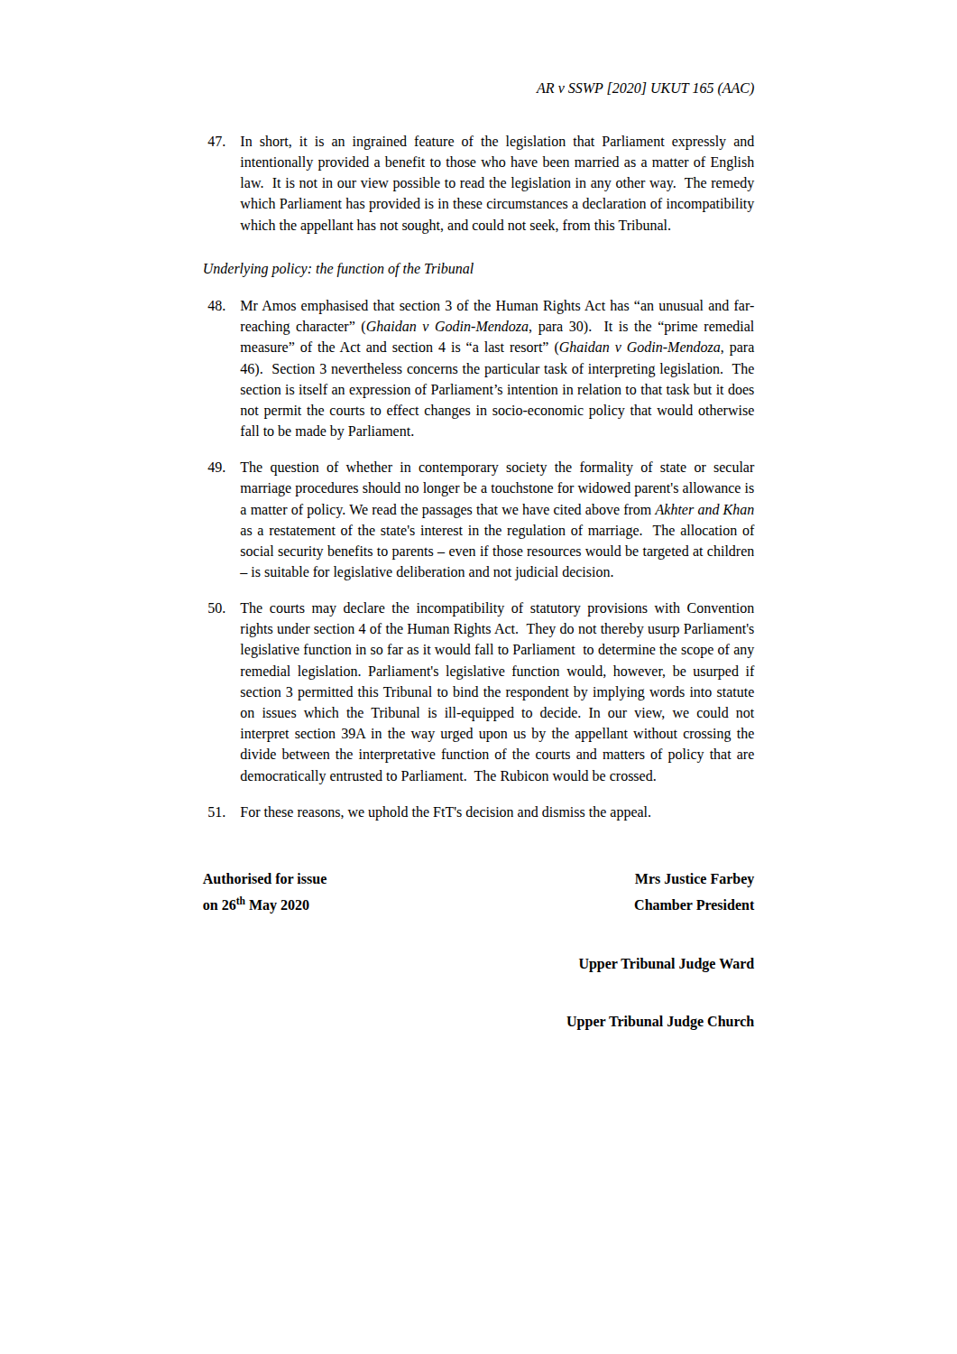AR v SSWP [2020] UKUT 165 (AAC)
In short, it is an ingrained feature of the legislation that Parliament expressly and intentionally provided a benefit to those who have been married as a matter of English law. It is not in our view possible to read the legislation in any other way. The remedy which Parliament has provided is in these circumstances a declaration of incompatibility which the appellant has not sought, and could not seek, from this Tribunal.
Underlying policy: the function of the Tribunal
Mr Amos emphasised that section 3 of the Human Rights Act has “an unusual and far-reaching character” (Ghaidan v Godin-Mendoza, para 30). It is the “prime remedial measure” of the Act and section 4 is “a last resort” (Ghaidan v Godin-Mendoza, para 46). Section 3 nevertheless concerns the particular task of interpreting legislation. The section is itself an expression of Parliament’s intention in relation to that task but it does not permit the courts to effect changes in socio-economic policy that would otherwise fall to be made by Parliament.
The question of whether in contemporary society the formality of state or secular marriage procedures should no longer be a touchstone for widowed parent's allowance is a matter of policy. We read the passages that we have cited above from Akhter and Khan as a restatement of the state's interest in the regulation of marriage. The allocation of social security benefits to parents – even if those resources would be targeted at children – is suitable for legislative deliberation and not judicial decision.
The courts may declare the incompatibility of statutory provisions with Convention rights under section 4 of the Human Rights Act. They do not thereby usurp Parliament's legislative function in so far as it would fall to Parliament to determine the scope of any remedial legislation. Parliament's legislative function would, however, be usurped if section 3 permitted this Tribunal to bind the respondent by implying words into statute on issues which the Tribunal is ill-equipped to decide. In our view, we could not interpret section 39A in the way urged upon us by the appellant without crossing the divide between the interpretative function of the courts and matters of policy that are democratically entrusted to Parliament. The Rubicon would be crossed.
For these reasons, we uphold the FtT's decision and dismiss the appeal.
Authorised for issue
Mrs Justice Farbey
on 26th May 2020
Chamber President
Upper Tribunal Judge Ward
Upper Tribunal Judge Church